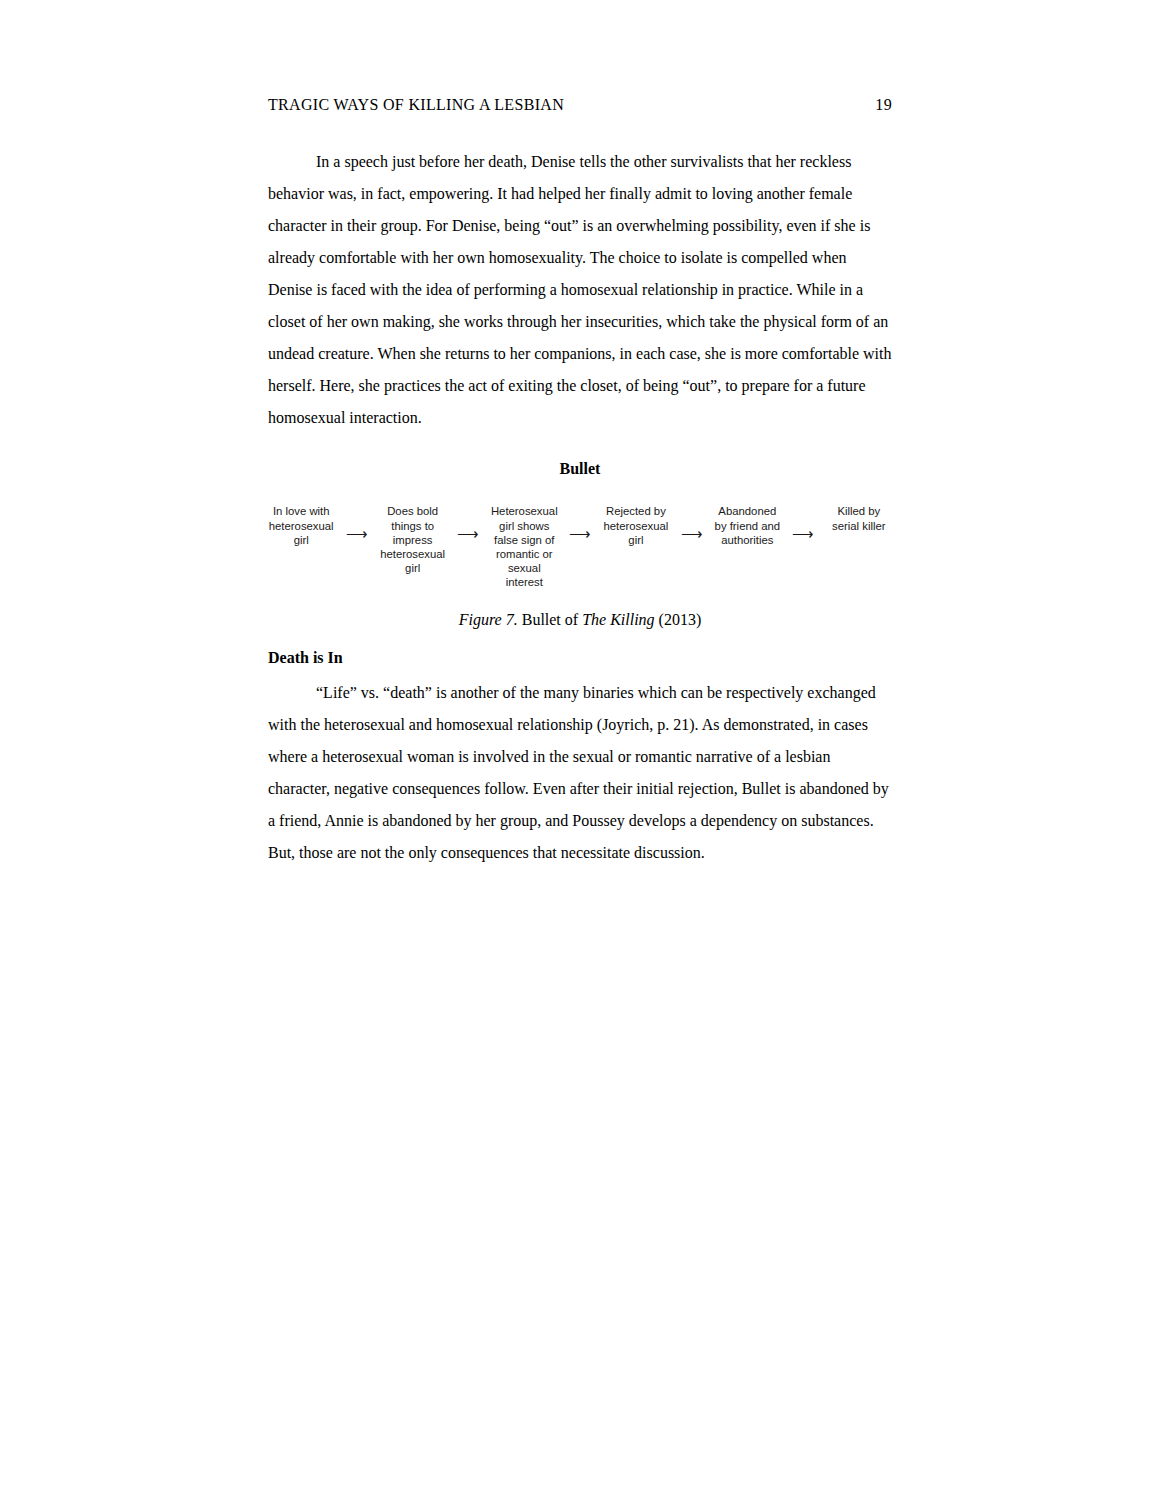Tragic Ways of Killing a Lesbian 19
In a speech just before her death, Denise tells the other survivalists that her reckless behavior was, in fact, empowering. It had helped her finally admit to loving another female character in their group. For Denise, being “out” is an overwhelming possibility, even if she is already comfortable with her own homosexuality. The choice to isolate is compelled when Denise is faced with the idea of performing a homosexual relationship in practice. While in a closet of her own making, she works through her insecurities, which take the physical form of an undead creature. When she returns to her companions, in each case, she is more comfortable with herself. Here, she practices the act of exiting the closet, of being “out”, to prepare for a future homosexual interaction.
Bullet
In love with heterosexual girl
⟶
Does bold things to impress heterosexual girl
⟶
Heterosexual girl shows false sign of romantic or sexual interest
⟶
Rejected by heterosexual girl
⟶
Abandoned by friend and authorities
⟶
Killed by serial killer
Figure 7. Bullet of The Killing (2013)
Death is In
“Life” vs. “death” is another of the many binaries which can be respectively exchanged with the heterosexual and homosexual relationship (Joyrich, p. 21). As demonstrated, in cases where a heterosexual woman is involved in the sexual or romantic narrative of a lesbian character, negative consequences follow. Even after their initial rejection, Bullet is abandoned by a friend, Annie is abandoned by her group, and Poussey develops a dependency on substances. But, those are not the only consequences that necessitate discussion.